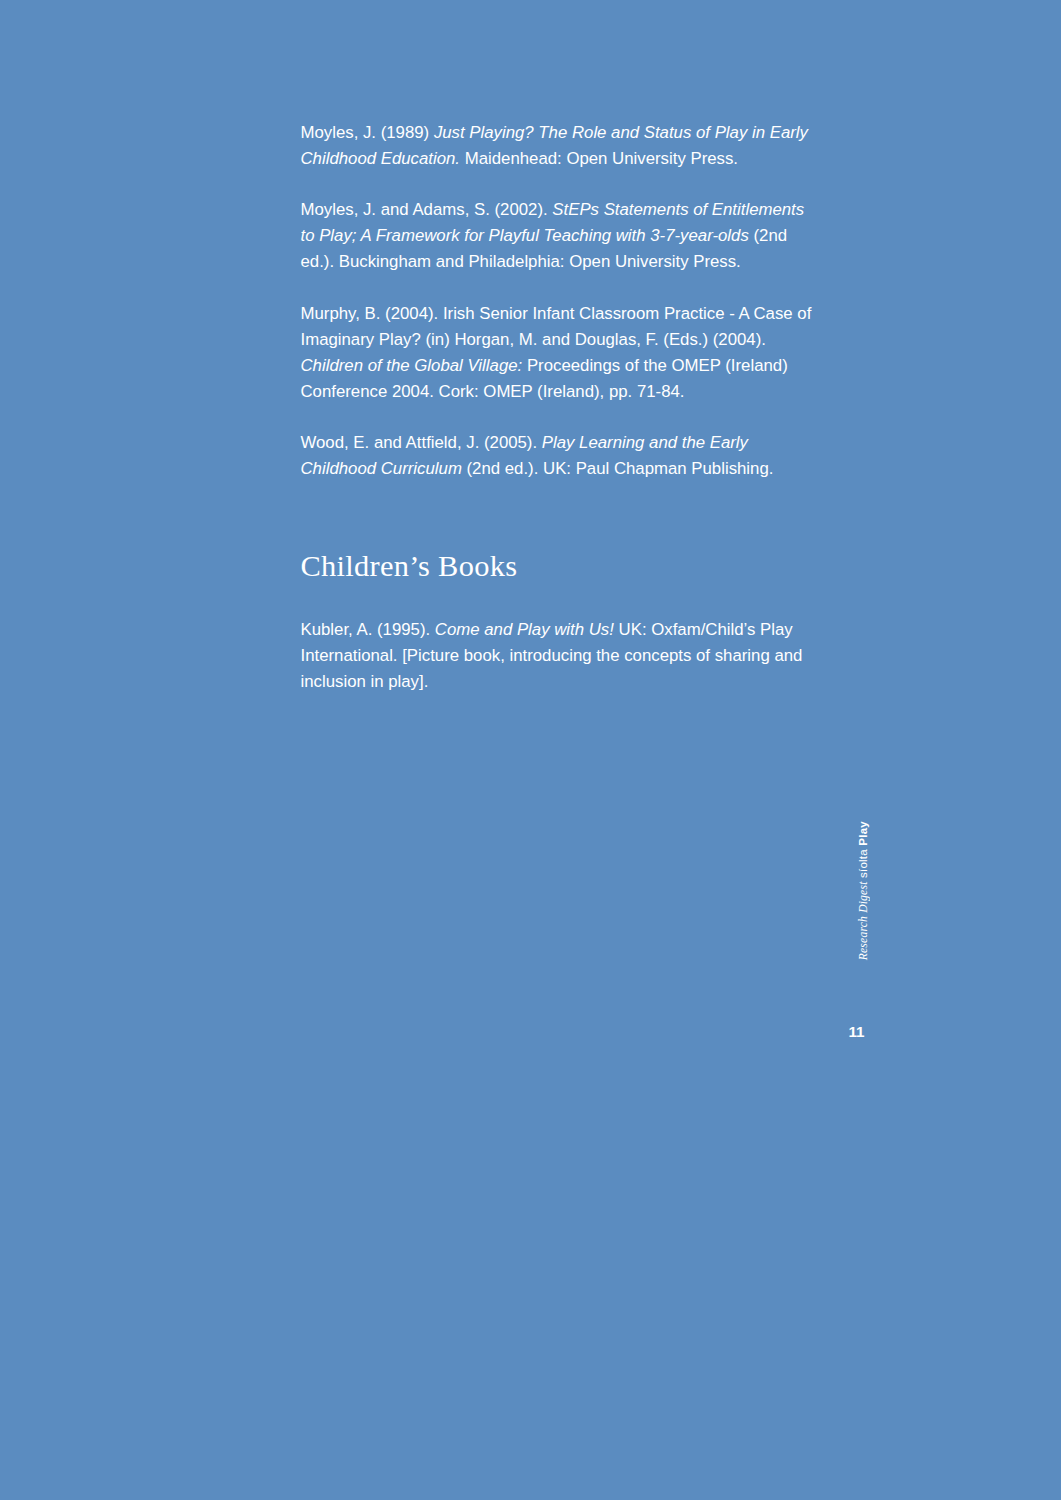Moyles, J. (1989) Just Playing? The Role and Status of Play in Early Childhood Education. Maidenhead: Open University Press.
Moyles, J. and Adams, S. (2002). StEPs Statements of Entitlements to Play; A Framework for Playful Teaching with 3-7-year-olds (2nd ed.). Buckingham and Philadelphia: Open University Press.
Murphy, B. (2004). Irish Senior Infant Classroom Practice - A Case of Imaginary Play? (in) Horgan, M. and Douglas, F. (Eds.) (2004). Children of the Global Village: Proceedings of the OMEP (Ireland) Conference 2004. Cork: OMEP (Ireland), pp. 71-84.
Wood, E. and Attfield, J. (2005). Play Learning and the Early Childhood Curriculum (2nd ed.). UK: Paul Chapman Publishing.
Children’s Books
Kubler, A. (1995). Come and Play with Us! UK: Oxfam/Child’s Play International. [Picture book, introducing the concepts of sharing and inclusion in play].
Research Digest síolta Play
11